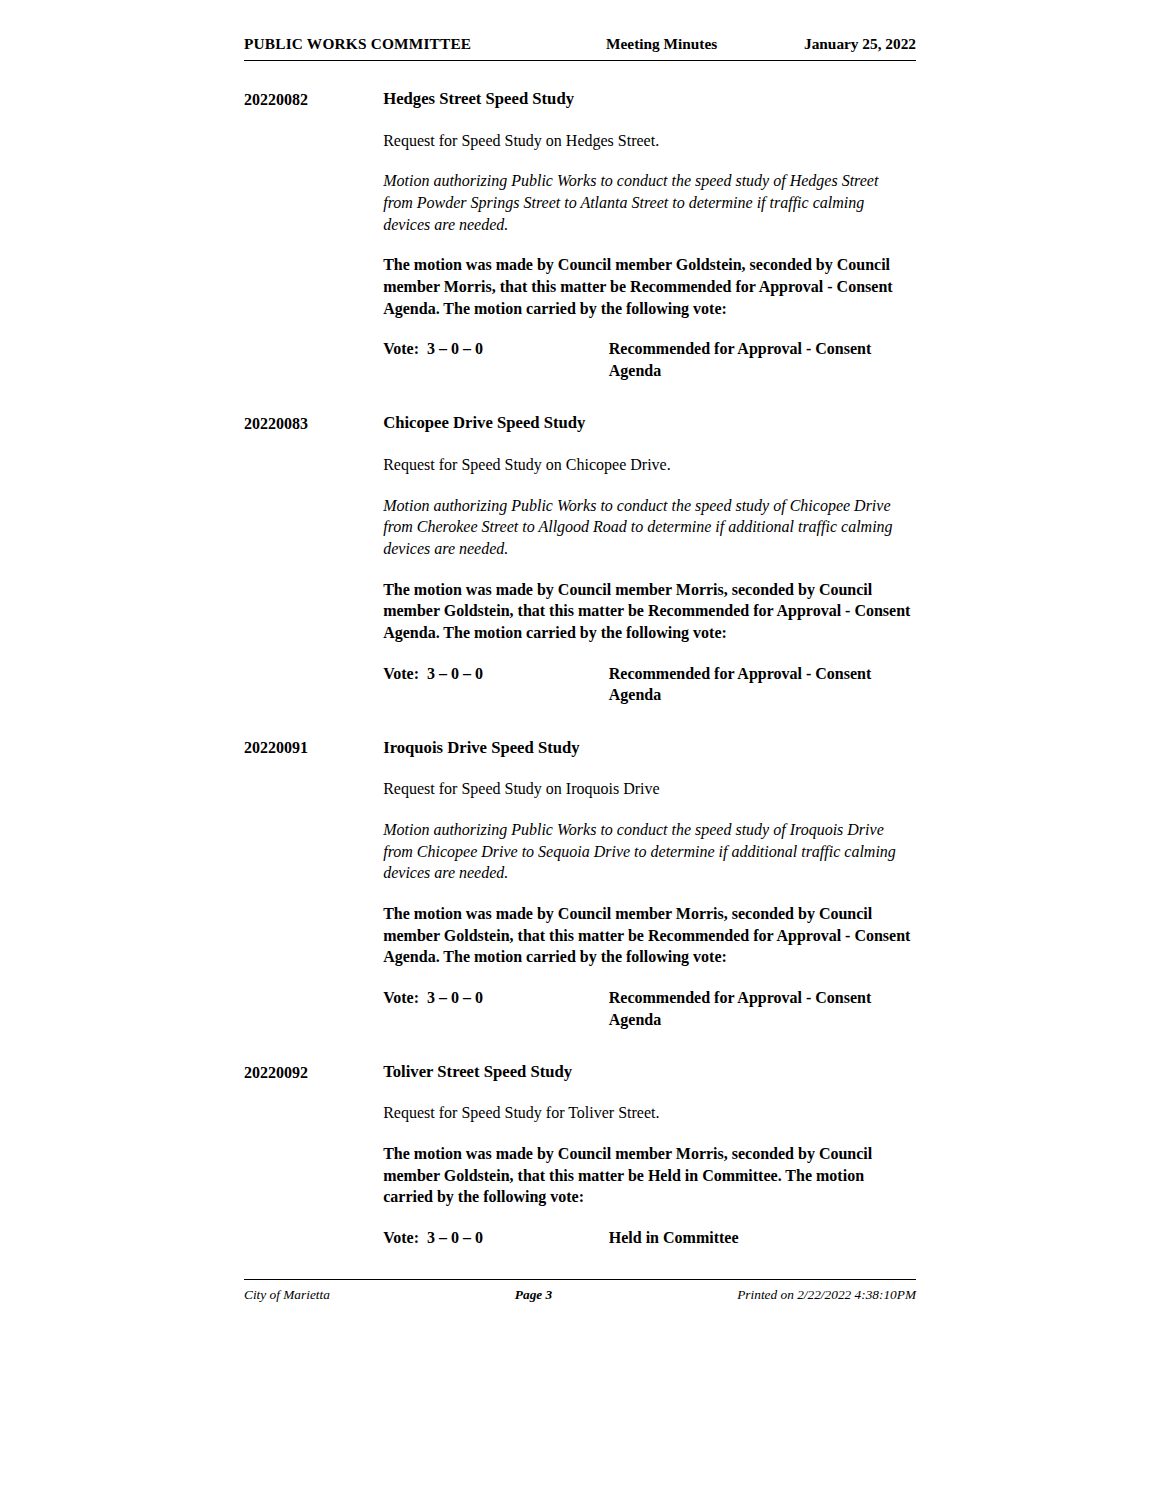PUBLIC WORKS COMMITTEE
Meeting Minutes
January 25, 2022
20220082
Hedges Street Speed Study
Request for Speed Study on Hedges Street.
Motion authorizing Public Works to conduct the speed study of Hedges Street from Powder Springs Street to Atlanta Street to determine if traffic calming devices are needed.
The motion was made by Council member Goldstein, seconded by Council member Morris, that this matter be Recommended for Approval - Consent Agenda. The motion carried by the following vote:
Vote: 3 – 0 – 0
Recommended for Approval - Consent Agenda
20220083
Chicopee Drive Speed Study
Request for Speed Study on Chicopee Drive.
Motion authorizing Public Works to conduct the speed study of Chicopee Drive from Cherokee Street to Allgood Road to determine if additional traffic calming devices are needed.
The motion was made by Council member Morris, seconded by Council member Goldstein, that this matter be Recommended for Approval - Consent Agenda. The motion carried by the following vote:
Vote: 3 – 0 – 0
Recommended for Approval - Consent Agenda
20220091
Iroquois Drive Speed Study
Request for Speed Study on Iroquois Drive
Motion authorizing Public Works to conduct the speed study of Iroquois Drive from Chicopee Drive to Sequoia Drive to determine if additional traffic calming devices are needed.
The motion was made by Council member Morris, seconded by Council member Goldstein, that this matter be Recommended for Approval - Consent Agenda. The motion carried by the following vote:
Vote: 3 – 0 – 0
Recommended for Approval - Consent Agenda
20220092
Toliver Street Speed Study
Request for Speed Study for Toliver Street.
The motion was made by Council member Morris, seconded by Council member Goldstein, that this matter be Held in Committee. The motion carried by the following vote:
Vote: 3 – 0 – 0
Held in Committee
City of Marietta
Page 3
Printed on 2/22/2022 4:38:10PM